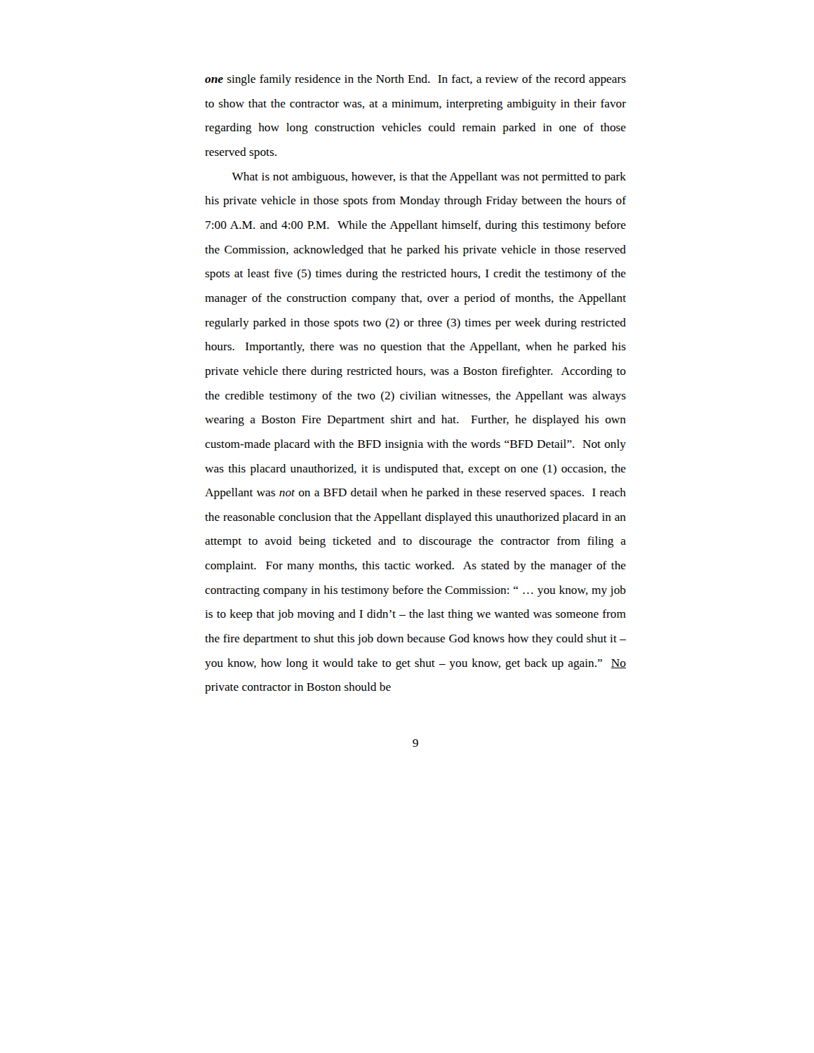one single family residence in the North End. In fact, a review of the record appears to show that the contractor was, at a minimum, interpreting ambiguity in their favor regarding how long construction vehicles could remain parked in one of those reserved spots.
What is not ambiguous, however, is that the Appellant was not permitted to park his private vehicle in those spots from Monday through Friday between the hours of 7:00 A.M. and 4:00 P.M. While the Appellant himself, during this testimony before the Commission, acknowledged that he parked his private vehicle in those reserved spots at least five (5) times during the restricted hours, I credit the testimony of the manager of the construction company that, over a period of months, the Appellant regularly parked in those spots two (2) or three (3) times per week during restricted hours. Importantly, there was no question that the Appellant, when he parked his private vehicle there during restricted hours, was a Boston firefighter. According to the credible testimony of the two (2) civilian witnesses, the Appellant was always wearing a Boston Fire Department shirt and hat. Further, he displayed his own custom-made placard with the BFD insignia with the words “BFD Detail”. Not only was this placard unauthorized, it is undisputed that, except on one (1) occasion, the Appellant was not on a BFD detail when he parked in these reserved spaces. I reach the reasonable conclusion that the Appellant displayed this unauthorized placard in an attempt to avoid being ticketed and to discourage the contractor from filing a complaint. For many months, this tactic worked. As stated by the manager of the contracting company in his testimony before the Commission: “ … you know, my job is to keep that job moving and I didn’t – the last thing we wanted was someone from the fire department to shut this job down because God knows how they could shut it – you know, how long it would take to get shut – you know, get back up again.” No private contractor in Boston should be
9